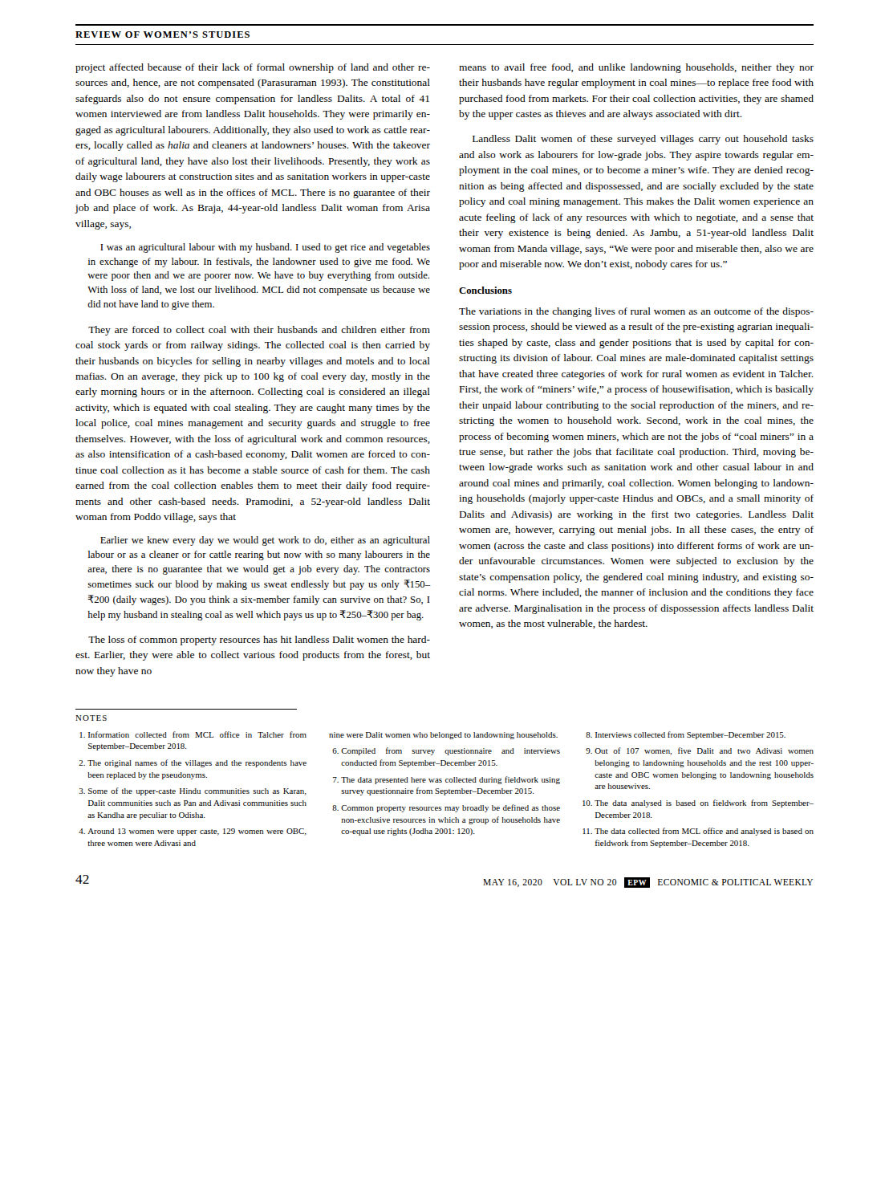Review of Women’s Studies
project affected because of their lack of formal ownership of land and other resources and, hence, are not compensated (Parasuraman 1993). The constitutional safeguards also do not ensure compensation for landless Dalits. A total of 41 women interviewed are from landless Dalit households. They were primarily engaged as agricultural labourers. Additionally, they also used to work as cattle rearers, locally called as halia and cleaners at landowners’ houses. With the takeover of agricultural land, they have also lost their livelihoods. Presently, they work as daily wage labourers at construction sites and as sanitation workers in upper-caste and OBC houses as well as in the offices of MCL. There is no guarantee of their job and place of work. As Braja, 44-year-old landless Dalit woman from Arisa village, says,
I was an agricultural labour with my husband. I used to get rice and vegetables in exchange of my labour. In festivals, the landowner used to give me food. We were poor then and we are poorer now. We have to buy everything from outside. With loss of land, we lost our livelihood. MCL did not compensate us because we did not have land to give them.
They are forced to collect coal with their husbands and children either from coal stock yards or from railway sidings. The collected coal is then carried by their husbands on bicycles for selling in nearby villages and motels and to local mafias. On an average, they pick up to 100 kg of coal every day, mostly in the early morning hours or in the afternoon. Collecting coal is considered an illegal activity, which is equated with coal stealing. They are caught many times by the local police, coal mines management and security guards and struggle to free themselves. However, with the loss of agricultural work and common resources, as also intensification of a cash-based economy, Dalit women are forced to continue coal collection as it has become a stable source of cash for them. The cash earned from the coal collection enables them to meet their daily food requirements and other cash-based needs. Pramodini, a 52-year-old landless Dalit woman from Poddo village, says that
Earlier we knew every day we would get work to do, either as an agricultural labour or as a cleaner or for cattle rearing but now with so many labourers in the area, there is no guarantee that we would get a job every day. The contractors sometimes suck our blood by making us sweat endlessly but pay us only ₹150–₹200 (daily wages). Do you think a six-member family can survive on that? So, I help my husband in stealing coal as well which pays us up to ₹250–₹300 per bag.
The loss of common property resources has hit landless Dalit women the hardest. Earlier, they were able to collect various food products from the forest, but now they have no
means to avail free food, and unlike landowning households, neither they nor their husbands have regular employment in coal mines—to replace free food with purchased food from markets. For their coal collection activities, they are shamed by the upper castes as thieves and are always associated with dirt.
Landless Dalit women of these surveyed villages carry out household tasks and also work as labourers for low-grade jobs. They aspire towards regular employment in the coal mines, or to become a miner’s wife. They are denied recognition as being affected and dispossessed, and are socially excluded by the state policy and coal mining management. This makes the Dalit women experience an acute feeling of lack of any resources with which to negotiate, and a sense that their very existence is being denied. As Jambu, a 51-year-old landless Dalit woman from Manda village, says, “We were poor and miserable then, also we are poor and miserable now. We don’t exist, nobody cares for us.”
Conclusions
The variations in the changing lives of rural women as an outcome of the dispossession process, should be viewed as a result of the pre-existing agrarian inequalities shaped by caste, class and gender positions that is used by capital for constructing its division of labour. Coal mines are male-dominated capitalist settings that have created three categories of work for rural women as evident in Talcher. First, the work of “miners’ wife,” a process of housewifisation, which is basically their unpaid labour contributing to the social reproduction of the miners, and restricting the women to household work. Second, work in the coal mines, the process of becoming women miners, which are not the jobs of “coal miners” in a true sense, but rather the jobs that facilitate coal production. Third, moving between low-grade works such as sanitation work and other casual labour in and around coal mines and primarily, coal collection. Women belonging to landowning households (majorly upper-caste Hindus and OBCs, and a small minority of Dalits and Adivasis) are working in the first two categories. Landless Dalit women are, however, carrying out menial jobs. In all these cases, the entry of women (across the caste and class positions) into different forms of work are under unfavourable circumstances. Women were subjected to exclusion by the state’s compensation policy, the gendered coal mining industry, and existing social norms. Where included, the manner of inclusion and the conditions they face are adverse. Marginalisation in the process of dispossession affects landless Dalit women, as the most vulnerable, the hardest.
Notes
Information collected from MCL office in Talcher from September–December 2018.
The original names of the villages and the respondents have been replaced by the pseudonyms.
Some of the upper-caste Hindu communities such as Karan, Dalit communities such as Pan and Adivasi communities such as Kandha are peculiar to Odisha.
Around 13 women were upper caste, 129 women were OBC, three women were Adivasi and
nine were Dalit women who belonged to landowning households.
Compiled from survey questionnaire and interviews conducted from September–December 2015.
The data presented here was collected during fieldwork using survey questionnaire from September–December 2015.
Common property resources may broadly be defined as those non-exclusive resources in which a group of households have co-equal use rights (Jodha 2001: 120).
Interviews collected from September–December 2015.
Out of 107 women, five Dalit and two Adivasi women belonging to landowning households and the rest 100 upper-caste and OBC women belonging to landowning households are housewives.
The data analysed is based on fieldwork from September–December 2018.
The data collected from MCL office and analysed is based on fieldwork from September–December 2018.
42
May 16, 2020 vol lv no 20 EPW Economic & Political Weekly